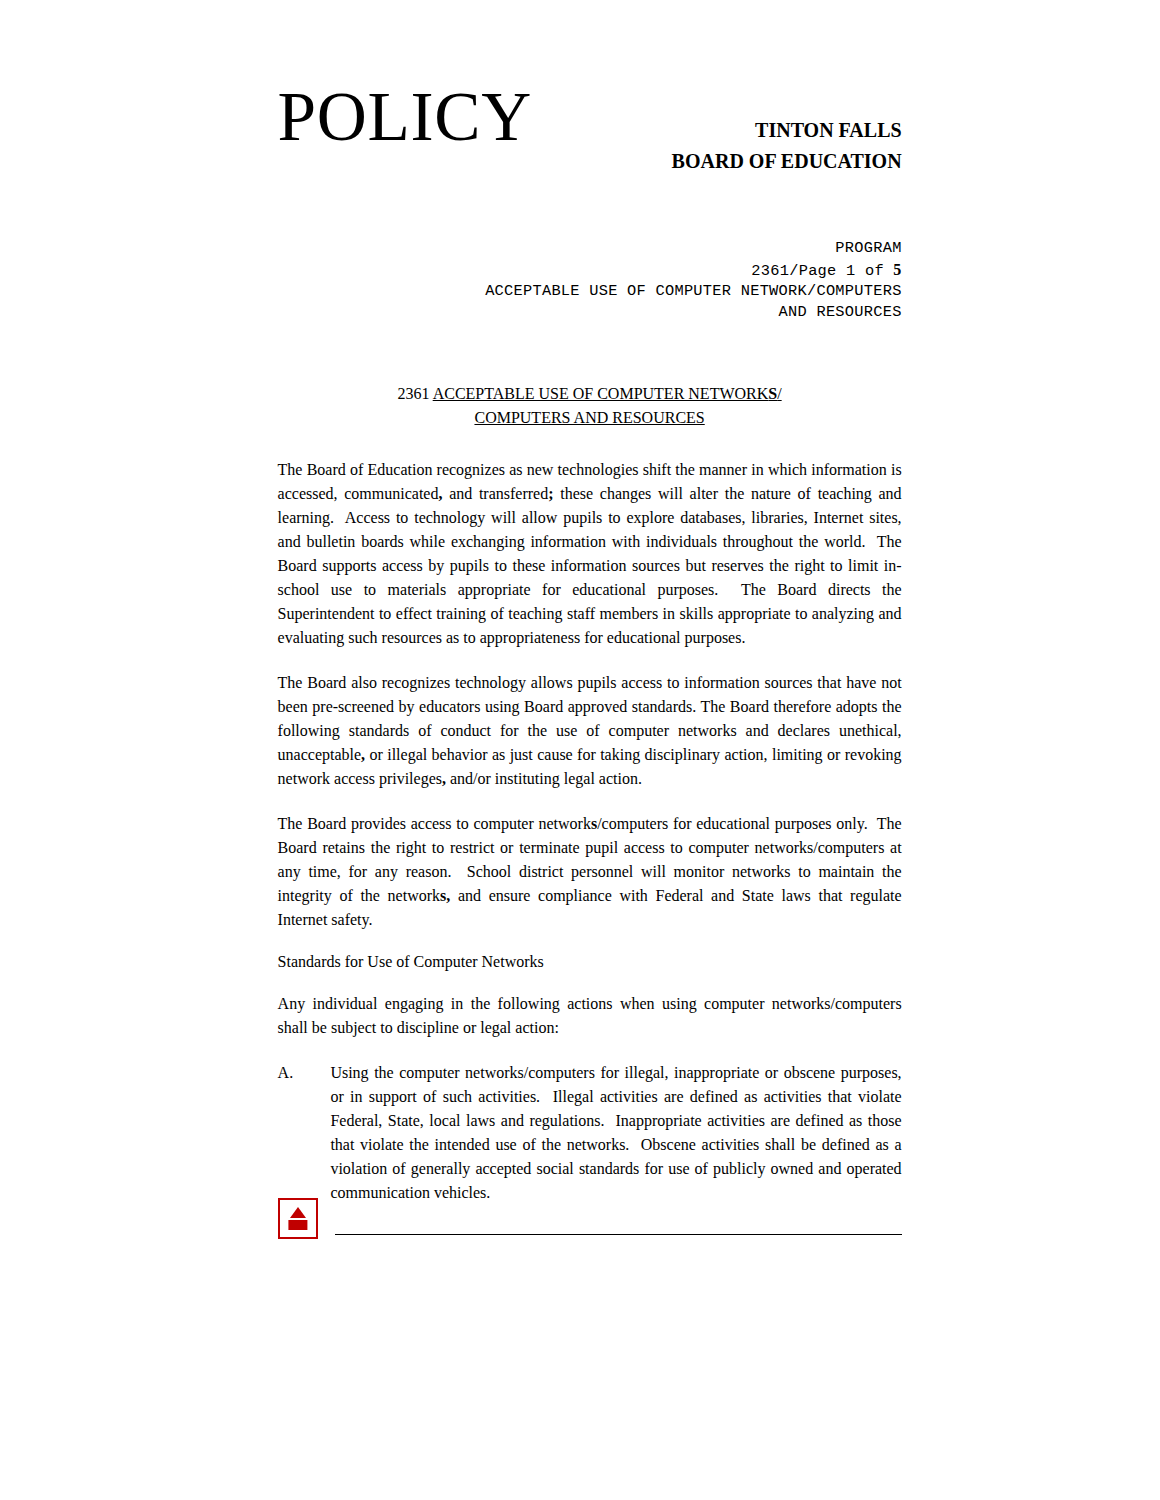POLICY
TINTON FALLS
BOARD OF EDUCATION
PROGRAM
2361/Page 1 of 5
ACCEPTABLE USE OF COMPUTER NETWORK/COMPUTERS
AND RESOURCES
2361 ACCEPTABLE USE OF COMPUTER NETWORKS/
COMPUTERS AND RESOURCES
The Board of Education recognizes as new technologies shift the manner in which information is accessed, communicated, and transferred; these changes will alter the nature of teaching and learning. Access to technology will allow pupils to explore databases, libraries, Internet sites, and bulletin boards while exchanging information with individuals throughout the world. The Board supports access by pupils to these information sources but reserves the right to limit in-school use to materials appropriate for educational purposes. The Board directs the Superintendent to effect training of teaching staff members in skills appropriate to analyzing and evaluating such resources as to appropriateness for educational purposes.
The Board also recognizes technology allows pupils access to information sources that have not been pre-screened by educators using Board approved standards. The Board therefore adopts the following standards of conduct for the use of computer networks and declares unethical, unacceptable, or illegal behavior as just cause for taking disciplinary action, limiting or revoking network access privileges, and/or instituting legal action.
The Board provides access to computer networks/computers for educational purposes only. The Board retains the right to restrict or terminate pupil access to computer networks/computers at any time, for any reason. School district personnel will monitor networks to maintain the integrity of the networks, and ensure compliance with Federal and State laws that regulate Internet safety.
Standards for Use of Computer Networks
Any individual engaging in the following actions when using computer networks/computers shall be subject to discipline or legal action:
A.
Using the computer networks/computers for illegal, inappropriate or obscene purposes, or in support of such activities. Illegal activities are defined as activities that violate Federal, State, local laws and regulations. Inappropriate activities are defined as those that violate the intended use of the networks. Obscene activities shall be defined as a violation of generally accepted social standards for use of publicly owned and operated communication vehicles.